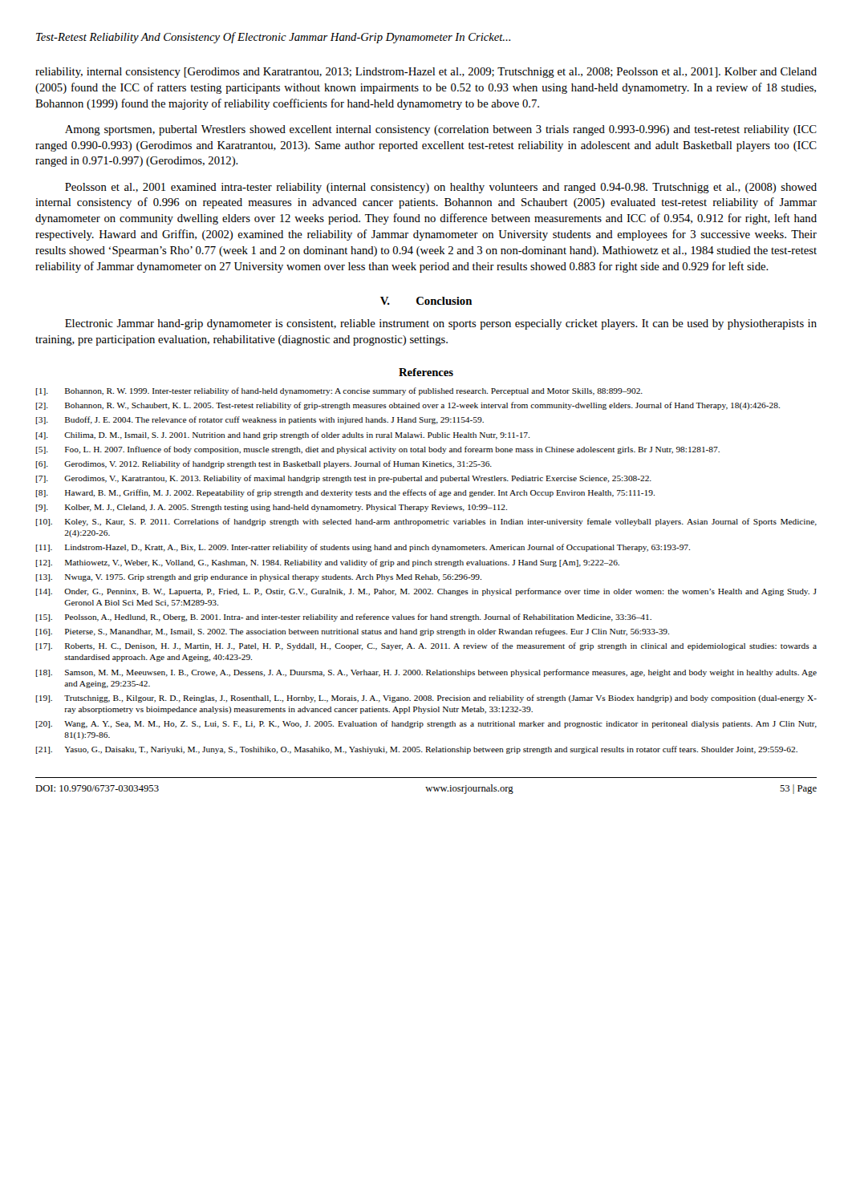Test-Retest Reliability And Consistency Of Electronic Jammar Hand-Grip Dynamometer In Cricket...
reliability, internal consistency [Gerodimos and Karatrantou, 2013; Lindstrom-Hazel et al., 2009; Trutschnigg et al., 2008; Peolsson et al., 2001]. Kolber and Cleland (2005) found the ICC of ratters testing participants without known impairments to be 0.52 to 0.93 when using hand-held dynamometry. In a review of 18 studies, Bohannon (1999) found the majority of reliability coefficients for hand-held dynamometry to be above 0.7.
Among sportsmen, pubertal Wrestlers showed excellent internal consistency (correlation between 3 trials ranged 0.993-0.996) and test-retest reliability (ICC ranged 0.990-0.993) (Gerodimos and Karatrantou, 2013). Same author reported excellent test-retest reliability in adolescent and adult Basketball players too (ICC ranged in 0.971-0.997) (Gerodimos, 2012).
Peolsson et al., 2001 examined intra-tester reliability (internal consistency) on healthy volunteers and ranged 0.94-0.98. Trutschnigg et al., (2008) showed internal consistency of 0.996 on repeated measures in advanced cancer patients. Bohannon and Schaubert (2005) evaluated test-retest reliability of Jammar dynamometer on community dwelling elders over 12 weeks period. They found no difference between measurements and ICC of 0.954, 0.912 for right, left hand respectively. Haward and Griffin, (2002) examined the reliability of Jammar dynamometer on University students and employees for 3 successive weeks. Their results showed ‘Spearman’s Rho’ 0.77 (week 1 and 2 on dominant hand) to 0.94 (week 2 and 3 on non-dominant hand). Mathiowetz et al., 1984 studied the test-retest reliability of Jammar dynamometer on 27 University women over less than week period and their results showed 0.883 for right side and 0.929 for left side.
V. Conclusion
Electronic Jammar hand-grip dynamometer is consistent, reliable instrument on sports person especially cricket players. It can be used by physiotherapists in training, pre participation evaluation, rehabilitative (diagnostic and prognostic) settings.
References
[1]. Bohannon, R. W. 1999. Inter-tester reliability of hand-held dynamometry: A concise summary of published research. Perceptual and Motor Skills, 88:899–902.
[2]. Bohannon, R. W., Schaubert, K. L. 2005. Test-retest reliability of grip-strength measures obtained over a 12-week interval from community-dwelling elders. Journal of Hand Therapy, 18(4):426-28.
[3]. Budoff, J. E. 2004. The relevance of rotator cuff weakness in patients with injured hands. J Hand Surg, 29:1154-59.
[4]. Chilima, D. M., Ismail, S. J. 2001. Nutrition and hand grip strength of older adults in rural Malawi. Public Health Nutr, 9:11-17.
[5]. Foo, L. H. 2007. Influence of body composition, muscle strength, diet and physical activity on total body and forearm bone mass in Chinese adolescent girls. Br J Nutr, 98:1281-87.
[6]. Gerodimos, V. 2012. Reliability of handgrip strength test in Basketball players. Journal of Human Kinetics, 31:25-36.
[7]. Gerodimos, V., Karatrantou, K. 2013. Reliability of maximal handgrip strength test in pre-pubertal and pubertal Wrestlers. Pediatric Exercise Science, 25:308-22.
[8]. Haward, B. M., Griffin, M. J. 2002. Repeatability of grip strength and dexterity tests and the effects of age and gender. Int Arch Occup Environ Health, 75:111-19.
[9]. Kolber, M. J., Cleland, J. A. 2005. Strength testing using hand-held dynamometry. Physical Therapy Reviews, 10:99–112.
[10]. Koley, S., Kaur, S. P. 2011. Correlations of handgrip strength with selected hand-arm anthropometric variables in Indian inter-university female volleyball players. Asian Journal of Sports Medicine, 2(4):220-26.
[11]. Lindstrom-Hazel, D., Kratt, A., Bix, L. 2009. Inter-ratter reliability of students using hand and pinch dynamometers. American Journal of Occupational Therapy, 63:193-97.
[12]. Mathiowetz, V., Weber, K., Volland, G., Kashman, N. 1984. Reliability and validity of grip and pinch strength evaluations. J Hand Surg [Am], 9:222–26.
[13]. Nwuga, V. 1975. Grip strength and grip endurance in physical therapy students. Arch Phys Med Rehab, 56:296-99.
[14]. Onder, G., Penninx, B. W., Lapuerta, P., Fried, L. P., Ostir, G.V., Guralnik, J. M., Pahor, M. 2002. Changes in physical performance over time in older women: the women’s Health and Aging Study. J Geronol A Biol Sci Med Sci, 57:M289-93.
[15]. Peolsson, A., Hedlund, R., Oberg, B. 2001. Intra- and inter-tester reliability and reference values for hand strength. Journal of Rehabilitation Medicine, 33:36–41.
[16]. Pieterse, S., Manandhar, M., Ismail, S. 2002. The association between nutritional status and hand grip strength in older Rwandan refugees. Eur J Clin Nutr, 56:933-39.
[17]. Roberts, H. C., Denison, H. J., Martin, H. J., Patel, H. P., Syddall, H., Cooper, C., Sayer, A. A. 2011. A review of the measurement of grip strength in clinical and epidemiological studies: towards a standardised approach. Age and Ageing, 40:423-29.
[18]. Samson, M. M., Meeuwsen, I. B., Crowe, A., Dessens, J. A., Duursma, S. A., Verhaar, H. J. 2000. Relationships between physical performance measures, age, height and body weight in healthy adults. Age and Ageing, 29:235-42.
[19]. Trutschnigg, B., Kilgour, R. D., Reinglas, J., Rosenthall, L., Hornby, L., Morais, J. A., Vigano. 2008. Precision and reliability of strength (Jamar Vs Biodex handgrip) and body composition (dual-energy X-ray absorptiometry vs bioimpedance analysis) measurements in advanced cancer patients. Appl Physiol Nutr Metab, 33:1232-39.
[20]. Wang, A. Y., Sea, M. M., Ho, Z. S., Lui, S. F., Li, P. K., Woo, J. 2005. Evaluation of handgrip strength as a nutritional marker and prognostic indicator in peritoneal dialysis patients. Am J Clin Nutr, 81(1):79-86.
[21]. Yasuo, G., Daisaku, T., Nariyuki, M., Junya, S., Toshihiko, O., Masahiko, M., Yashiyuki, M. 2005. Relationship between grip strength and surgical results in rotator cuff tears. Shoulder Joint, 29:559-62.
DOI: 10.9790/6737-03034953 www.iosrjournals.org 53 | Page